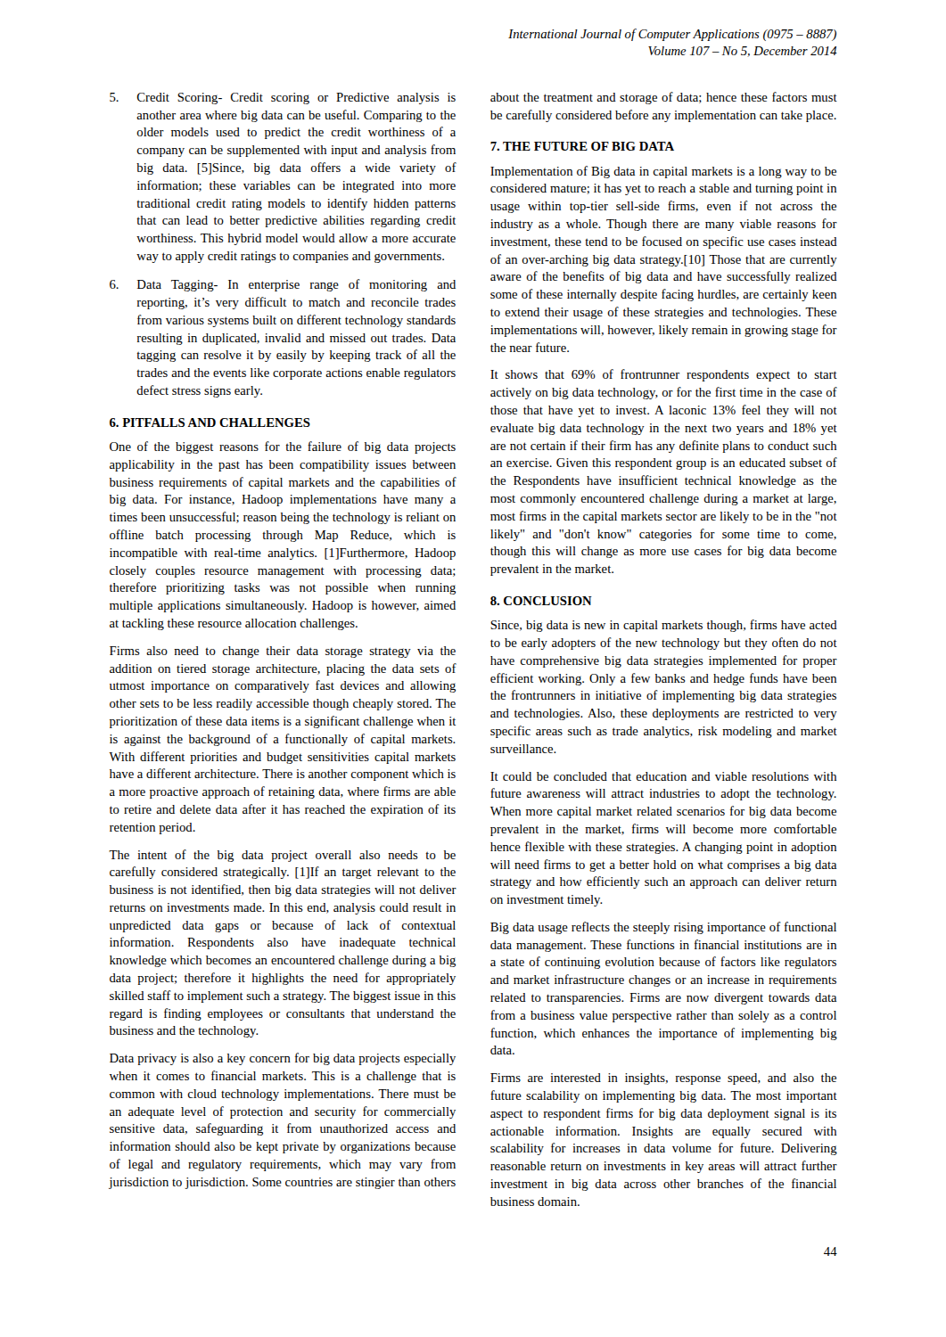International Journal of Computer Applications (0975 – 8887)
Volume 107 – No 5, December 2014
5. Credit Scoring- Credit scoring or Predictive analysis is another area where big data can be useful. Comparing to the older models used to predict the credit worthiness of a company can be supplemented with input and analysis from big data. [5]Since, big data offers a wide variety of information; these variables can be integrated into more traditional credit rating models to identify hidden patterns that can lead to better predictive abilities regarding credit worthiness. This hybrid model would allow a more accurate way to apply credit ratings to companies and governments.
6. Data Tagging- In enterprise range of monitoring and reporting, it’s very difficult to match and reconcile trades from various systems built on different technology standards resulting in duplicated, invalid and missed out trades. Data tagging can resolve it by easily by keeping track of all the trades and the events like corporate actions enable regulators defect stress signs early.
6. PITFALLS AND CHALLENGES
One of the biggest reasons for the failure of big data projects applicability in the past has been compatibility issues between business requirements of capital markets and the capabilities of big data. For instance, Hadoop implementations have many a times been unsuccessful; reason being the technology is reliant on offline batch processing through Map Reduce, which is incompatible with real-time analytics. [1]Furthermore, Hadoop closely couples resource management with processing data; therefore prioritizing tasks was not possible when running multiple applications simultaneously. Hadoop is however, aimed at tackling these resource allocation challenges.
Firms also need to change their data storage strategy via the addition on tiered storage architecture, placing the data sets of utmost importance on comparatively fast devices and allowing other sets to be less readily accessible though cheaply stored. The prioritization of these data items is a significant challenge when it is against the background of a functionally of capital markets. With different priorities and budget sensitivities capital markets have a different architecture. There is another component which is a more proactive approach of retaining data, where firms are able to retire and delete data after it has reached the expiration of its retention period.
The intent of the big data project overall also needs to be carefully considered strategically. [1]If an target relevant to the business is not identified, then big data strategies will not deliver returns on investments made. In this end, analysis could result in unpredicted data gaps or because of lack of contextual information. Respondents also have inadequate technical knowledge which becomes an encountered challenge during a big data project; therefore it highlights the need for appropriately skilled staff to implement such a strategy. The biggest issue in this regard is finding employees or consultants that understand the business and the technology.
Data privacy is also a key concern for big data projects especially when it comes to financial markets. This is a challenge that is common with cloud technology implementations. There must be an adequate level of protection and security for commercially sensitive data, safeguarding it from unauthorized access and information should also be kept private by organizations because of legal and regulatory requirements, which may vary from jurisdiction to jurisdiction. Some countries are stingier than others about the treatment and storage of data; hence these factors must be carefully considered before any implementation can take place.
7. THE FUTURE OF BIG DATA
Implementation of Big data in capital markets is a long way to be considered mature; it has yet to reach a stable and turning point in usage within top-tier sell-side firms, even if not across the industry as a whole. Though there are many viable reasons for investment, these tend to be focused on specific use cases instead of an over-arching big data strategy.[10] Those that are currently aware of the benefits of big data and have successfully realized some of these internally despite facing hurdles, are certainly keen to extend their usage of these strategies and technologies. These implementations will, however, likely remain in growing stage for the near future.
It shows that 69% of frontrunner respondents expect to start actively on big data technology, or for the first time in the case of those that have yet to invest. A laconic 13% feel they will not evaluate big data technology in the next two years and 18% yet are not certain if their firm has any definite plans to conduct such an exercise. Given this respondent group is an educated subset of the Respondents have insufficient technical knowledge as the most commonly encountered challenge during a market at large, most firms in the capital markets sector are likely to be in the "not likely" and "don't know" categories for some time to come, though this will change as more use cases for big data become prevalent in the market.
8. CONCLUSION
Since, big data is new in capital markets though, firms have acted to be early adopters of the new technology but they often do not have comprehensive big data strategies implemented for proper efficient working. Only a few banks and hedge funds have been the frontrunners in initiative of implementing big data strategies and technologies. Also, these deployments are restricted to very specific areas such as trade analytics, risk modeling and market surveillance.
It could be concluded that education and viable resolutions with future awareness will attract industries to adopt the technology. When more capital market related scenarios for big data become prevalent in the market, firms will become more comfortable hence flexible with these strategies. A changing point in adoption will need firms to get a better hold on what comprises a big data strategy and how efficiently such an approach can deliver return on investment timely.
Big data usage reflects the steeply rising importance of functional data management. These functions in financial institutions are in a state of continuing evolution because of factors like regulators and market infrastructure changes or an increase in requirements related to transparencies. Firms are now divergent towards data from a business value perspective rather than solely as a control function, which enhances the importance of implementing big data.
Firms are interested in insights, response speed, and also the future scalability on implementing big data. The most important aspect to respondent firms for big data deployment signal is its actionable information. Insights are equally secured with scalability for increases in data volume for future. Delivering reasonable return on investments in key areas will attract further investment in big data across other branches of the financial business domain.
44